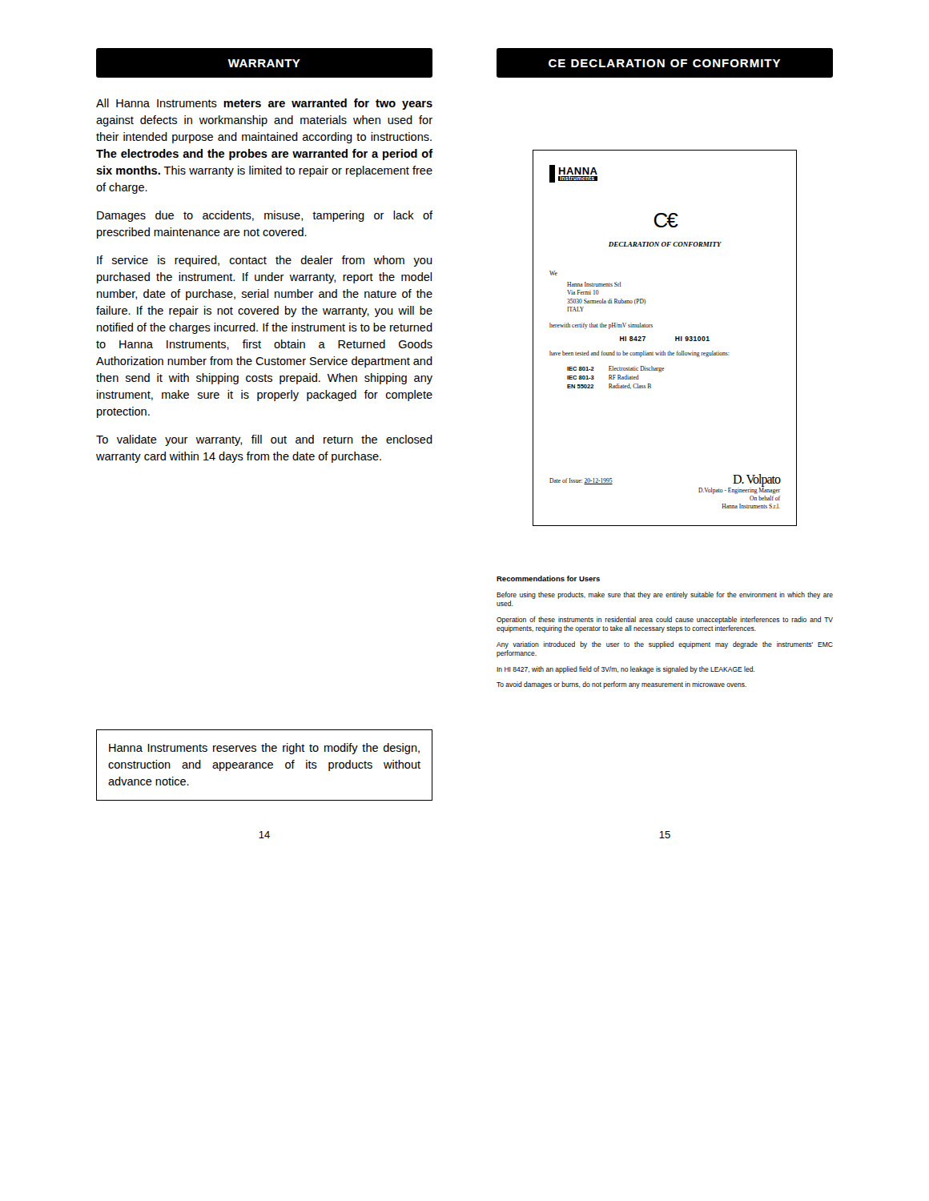WARRANTY
All Hanna Instruments meters are warranted for two years against defects in workmanship and materials when used for their intended purpose and maintained according to instructions. The electrodes and the probes are warranted for a period of six months. This warranty is limited to repair or replacement free of charge.
Damages due to accidents, misuse, tampering or lack of prescribed maintenance are not covered.
If service is required, contact the dealer from whom you purchased the instrument. If under warranty, report the model number, date of purchase, serial number and the nature of the failure. If the repair is not covered by the warranty, you will be notified of the charges incurred. If the instrument is to be returned to Hanna Instruments, first obtain a Returned Goods Authorization number from the Customer Service department and then send it with shipping costs prepaid. When shipping any instrument, make sure it is properly packaged for complete protection.
To validate your warranty, fill out and return the enclosed warranty card within 14 days from the date of purchase.
Hanna Instruments reserves the right to modify the design, construction and appearance of its products without advance notice.
14
CE DECLARATION OF CONFORMITY
HANNA instruments
C€
DECLARATION OF CONFORMITY
We
Hanna Instruments Srl
Via Fermi 10
35030 Sarmeola di Rubano (PD)
ITALY
herewith certify that the pH/mV simulators
HI 8427 HI 931001
have been tested and found to be compliant with the following regulations:
| IEC 801-2 | Electrostatic Discharge |
| IEC 801-3 | RF Radiated |
| EN 55022 | Radiated, Class B |
Date of Issue: 20-12-1995
D. Volpato
D.Volpato - Engineering Manager
On behalf of
Hanna Instruments S.r.l.
Recommendations for Users
Before using these products, make sure that they are entirely suitable for the environment in which they are used.
Operation of these instruments in residential area could cause unacceptable interferences to radio and TV equipments, requiring the operator to take all necessary steps to correct interferences.
Any variation introduced by the user to the supplied equipment may degrade the instruments' EMC performance.
In HI 8427, with an applied field of 3V/m, no leakage is signaled by the LEAKAGE led.
To avoid damages or burns, do not perform any measurement in microwave ovens.
15